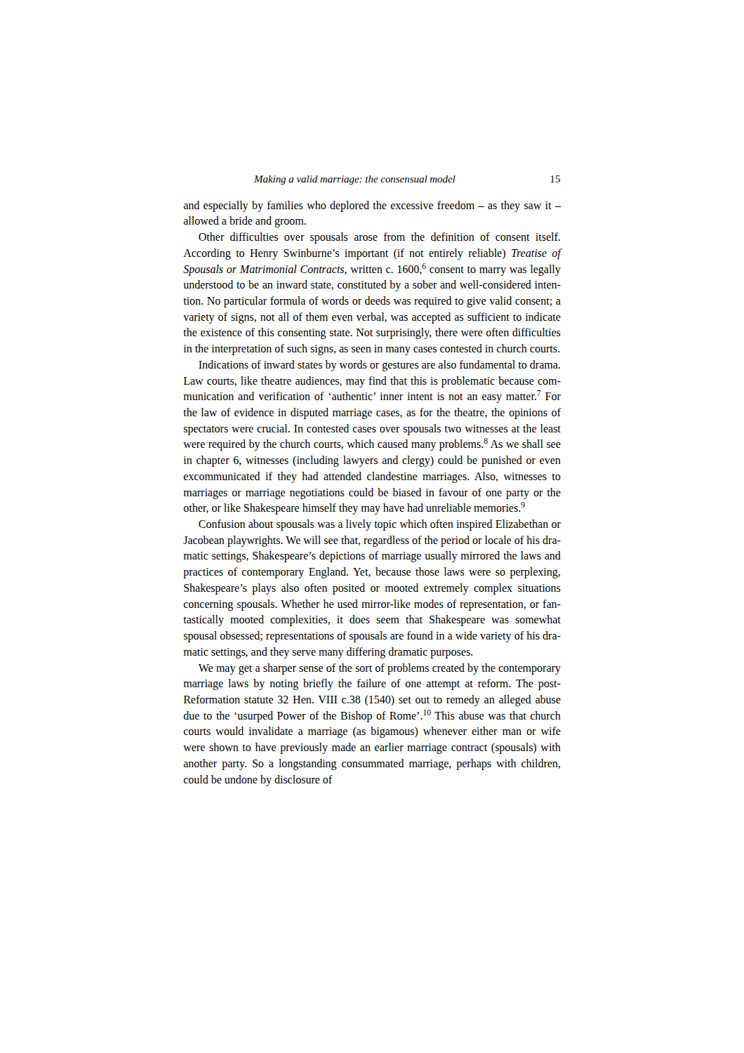Making a valid marriage: the consensual model 15
and especially by families who deplored the excessive freedom – as they saw it – allowed a bride and groom.
Other difficulties over spousals arose from the definition of consent itself. According to Henry Swinburne’s important (if not entirely reliable) Treatise of Spousals or Matrimonial Contracts, written c. 1600,6 consent to marry was legally understood to be an inward state, constituted by a sober and well-considered intention. No particular formula of words or deeds was required to give valid consent; a variety of signs, not all of them even verbal, was accepted as sufficient to indicate the existence of this consenting state. Not surprisingly, there were often difficulties in the interpretation of such signs, as seen in many cases contested in church courts.
Indications of inward states by words or gestures are also fundamental to drama. Law courts, like theatre audiences, may find that this is problematic because communication and verification of ‘authentic’ inner intent is not an easy matter.7 For the law of evidence in disputed marriage cases, as for the theatre, the opinions of spectators were crucial. In contested cases over spousals two witnesses at the least were required by the church courts, which caused many problems.8 As we shall see in chapter 6, witnesses (including lawyers and clergy) could be punished or even excommunicated if they had attended clandestine marriages. Also, witnesses to marriages or marriage negotiations could be biased in favour of one party or the other, or like Shakespeare himself they may have had unreliable memories.9
Confusion about spousals was a lively topic which often inspired Elizabethan or Jacobean playwrights. We will see that, regardless of the period or locale of his dramatic settings, Shakespeare’s depictions of marriage usually mirrored the laws and practices of contemporary England. Yet, because those laws were so perplexing, Shakespeare’s plays also often posited or mooted extremely complex situations concerning spousals. Whether he used mirror-like modes of representation, or fantastically mooted complexities, it does seem that Shakespeare was somewhat spousal obsessed; representations of spousals are found in a wide variety of his dramatic settings, and they serve many differing dramatic purposes.
We may get a sharper sense of the sort of problems created by the contemporary marriage laws by noting briefly the failure of one attempt at reform. The post-Reformation statute 32 Hen. VIII c.38 (1540) set out to remedy an alleged abuse due to the ‘usurped Power of the Bishop of Rome’.10 This abuse was that church courts would invalidate a marriage (as bigamous) whenever either man or wife were shown to have previously made an earlier marriage contract (spousals) with another party. So a longstanding consummated marriage, perhaps with children, could be undone by disclosure of